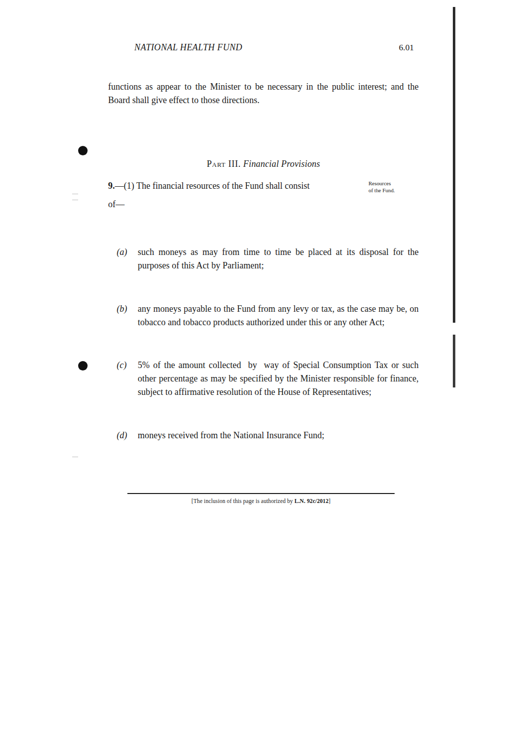NATIONAL HEALTH FUND 6.01
functions as appear to the Minister to be necessary in the public interest; and the Board shall give effect to those directions.
Part III. Financial Provisions
Resources of the Fund.
9.—(1) The financial resources of the Fund shall consist
of—
(a) such moneys as may from time to time be placed at its disposal for the purposes of this Act by Parliament;
(b) any moneys payable to the Fund from any levy or tax, as the case may be, on tobacco and tobacco products authorized under this or any other Act;
(c) 5% of the amount collected by way of Special Consumption Tax or such other percentage as may be specified by the Minister responsible for finance, subject to affirmative resolution of the House of Representatives;
(d) moneys received from the National Insurance Fund;
[The inclusion of this page is authorized by L.N. 92c/2012]